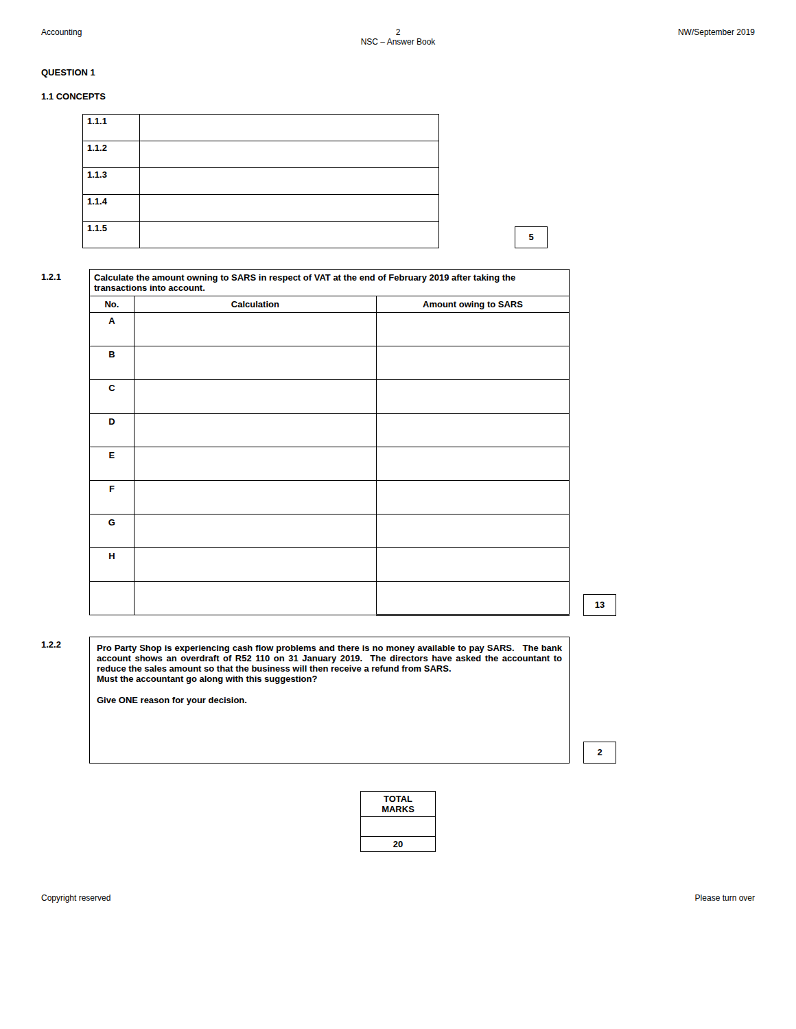Accounting
2
NSC – Answer Book
NW/September 2019
QUESTION 1
1.1 CONCEPTS
| 1.1.1 | |
| 1.1.2 | |
| 1.1.3 | |
| 1.1.4 | |
| 1.1.5 | |
5
1.2.1
| Calculate the amount owning to SARS in respect of VAT at the end of February 2019 after taking the transactions into account. |
| No. | Calculation | Amount owing to SARS |
| A | | |
| B | | |
| C | | |
| D | | |
| E | | |
| F | | |
| G | | |
| H | | |
13
1.2.2
| Pro Party Shop is experiencing cash flow problems and there is no money available to pay SARS. The bank account shows an overdraft of R52 110 on 31 January 2019. The directors have asked the accountant to reduce the sales amount so that the business will then receive a refund from SARS. Must the accountant go along with this suggestion? |
| Give ONE reason for your decision. |
2
| TOTAL MARKS |
| 20 |
Copyright reserved
Please turn over